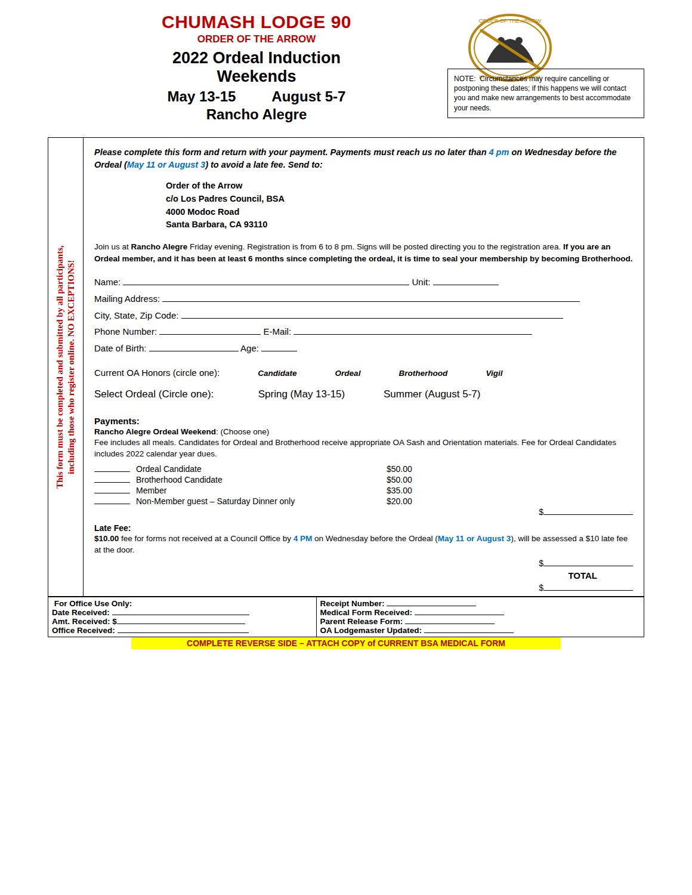CHUMASH LODGE 90
ORDER OF THE ARROW
2022 Ordeal Induction
Weekends
May 13-15 August 5-7
Rancho Alegre
NOTE: Circumstances may require cancelling or postponing these dates; if this happens we will contact you and make new arrangements to best accommodate your needs.
This form must be completed and submitted by all participants,
including those who register online. NO EXCEPTIONS!
Please complete this form and return with your payment. Payments must reach us no later than 4 pm on Wednesday before the Ordeal (May 11 or August 3) to avoid a late fee. Send to:
Order of the Arrow
c/o Los Padres Council, BSA
4000 Modoc Road
Santa Barbara, CA 93110
Join us at Rancho Alegre Friday evening. Registration is from 6 to 8 pm. Signs will be posted directing you to the registration area. If you are an Ordeal member, and it has been at least 6 months since completing the ordeal, it is time to seal your membership by becoming Brotherhood.
Name: Unit:
Mailing Address:
City, State, Zip Code:
Phone Number: E-Mail:
Date of Birth: Age:
Current OA Honors (circle one): Candidate Ordeal Brotherhood Vigil
Select Ordeal (Circle one): Spring (May 13-15) Summer (August 5-7)
Payments:
Rancho Alegre Ordeal Weekend: (Choose one)
Fee includes all meals. Candidates for Ordeal and Brotherhood receive appropriate OA Sash and Orientation materials. Fee for Ordeal Candidates includes 2022 calendar year dues.
| | Ordeal Candidate | $50.00 | |
| | Brotherhood Candidate | $50.00 | |
| | Member | $35.00 | |
| | Non-Member guest – Saturday Dinner only | $20.00 | |
| | $ |
Late Fee:
$10.00 fee for forms not received at a Council Office by 4 PM on Wednesday before the Ordeal (May 11 or August 3), will be assessed a $10 late fee at the door.
$
TOTAL
$
| For Office Use Only: Date Received: Amt. Received: $ Office Received: | Receipt Number: Medical Form Received: Parent Release Form: OA Lodgemaster Updated: |
COMPLETE REVERSE SIDE – ATTACH COPY of CURRENT BSA MEDICAL FORM